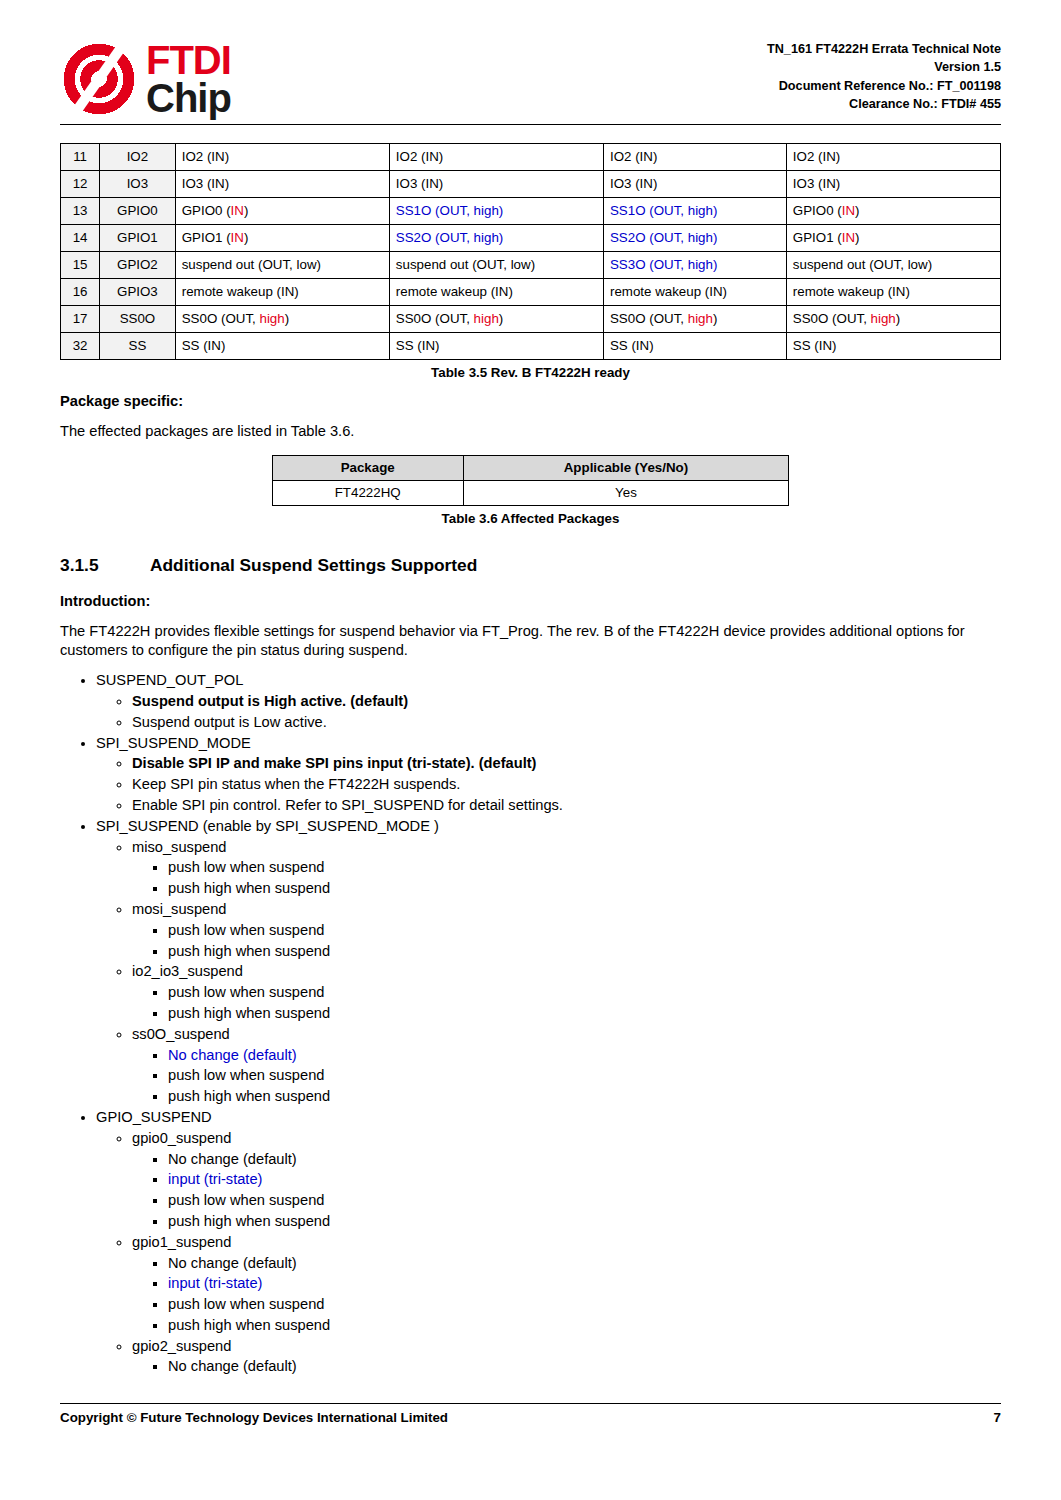FTDI
Chip
TN_161 FT4222H Errata Technical Note
Version 1.5
Document Reference No.: FT_001198
Clearance No.: FTDI# 455
| 11 | IO2 | IO2 (IN) | IO2 (IN) | IO2 (IN) | IO2 (IN) |
| 12 | IO3 | IO3 (IN) | IO3 (IN) | IO3 (IN) | IO3 (IN) |
| 13 | GPIO0 | GPIO0 ( IN ) | SS1O (OUT, high) | SS1O (OUT, high) | GPIO0 ( IN ) |
| 14 | GPIO1 | GPIO1 ( IN ) | SS2O (OUT, high) | SS2O (OUT, high) | GPIO1 ( IN ) |
| 15 | GPIO2 | suspend out (OUT, low) | suspend out (OUT, low) | SS3O (OUT, high) | suspend out (OUT, low) |
| 16 | GPIO3 | remote wakeup (IN) | remote wakeup (IN) | remote wakeup (IN) | remote wakeup (IN) |
| 17 | SS0O | SS0O (OUT, high ) | SS0O (OUT, high ) | SS0O (OUT, high ) | SS0O (OUT, high ) |
| 32 | SS | SS (IN) | SS (IN) | SS (IN) | SS (IN) |
Table 3.5 Rev. B FT4222H ready
Package specific:
The effected packages are listed in Table 3.6.
| Package | Applicable (Yes/No) |
| --- | --- |
| FT4222HQ | Yes |
Table 3.6 Affected Packages
3.1.5 Additional Suspend Settings Supported
Introduction:
The FT4222H provides flexible settings for suspend behavior via FT_Prog. The rev. B of the FT4222H device provides additional options for customers to configure the pin status during suspend.
SUSPEND_OUT_POL
Suspend output is High active. (default)
Suspend output is Low active.
SPI_SUSPEND_MODE
Disable SPI IP and make SPI pins input (tri-state). (default)
Keep SPI pin status when the FT4222H suspends.
Enable SPI pin control. Refer to SPI_SUSPEND for detail settings.
SPI_SUSPEND (enable by SPI_SUSPEND_MODE )
miso_suspend
push low when suspend
push high when suspend
mosi_suspend
push low when suspend
push high when suspend
io2_io3_suspend
push low when suspend
push high when suspend
ss0O_suspend
No change (default)
push low when suspend
push high when suspend
GPIO_SUSPEND
gpio0_suspend
No change (default)
input (tri-state)
push low when suspend
push high when suspend
gpio1_suspend
No change (default)
input (tri-state)
push low when suspend
push high when suspend
gpio2_suspend
No change (default)
Copyright © Future Technology Devices International Limited
7